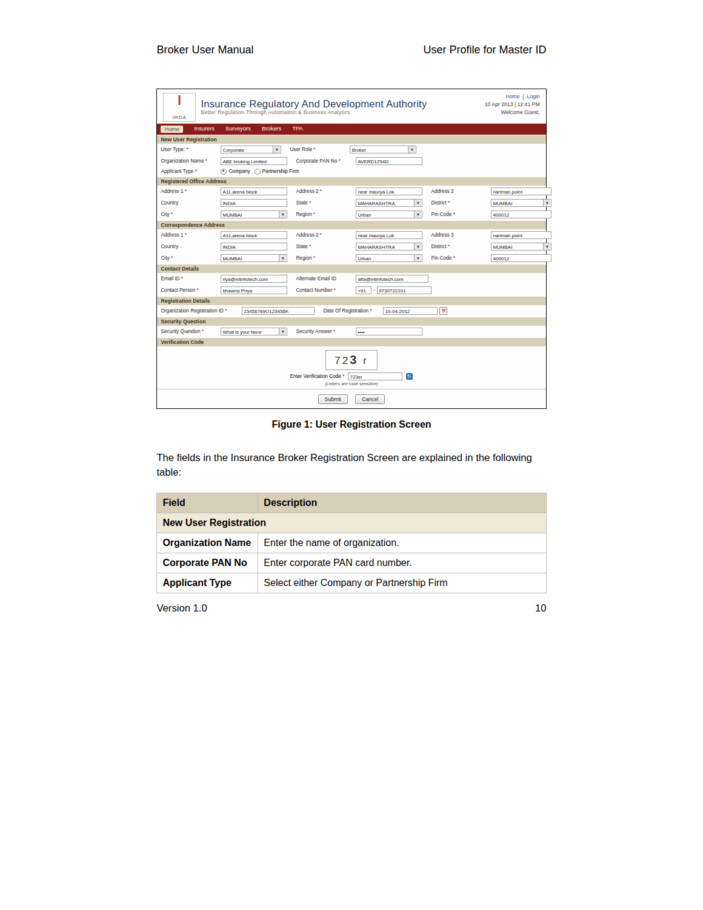Broker User Manual
User Profile for Master ID
Insurance Regulatory And Development Authority
Better Regulation Through Automation & Business Analytics
Home | Login
10 Apr 2013 | 12:41 PM
Welcome Guest,
Home Insurers Surveyors Brokers TPA
New User Registration
User Type: Corporate User Role Broker
Organization Name ABE broking Limited Corporate PAN No AVERD1254D
Applicant Type Company Partnership Firm
Registered Office Address
Address 1 A11,arena block Address 2 near maurya Lok Address 3 nariman point
Country INDIA State MAHARASHTRA District MUMBAI
City MUMBAI Region Urban Pin Code 400012
Correspondence Address
Address 1 A11,arena block Address 2 near maurya Lok Address 3 nariman point
Country INDIA State MAHARASHTRA District MUMBAI
City MUMBAI Region Urban Pin Code 400012
Contact Details
Email ID riya@intinfotech.com Alternate Email ID atta@intinfotech.com
Contact Person bhawna Priya Contact Number +91 - 9730722101
Registration Details
Organization Registration ID 23456789O123456K Date Of Registration 10-04-2012📅
Security Question
Security Question What is your favor Security Answer ••••
Verification Code
723 r
Enter Verification Code * 723er ↻
(Letters are case sensitive)
Submit Cancel
Figure 1: User Registration Screen
The fields in the Insurance Broker Registration Screen are explained in the following table:
| Field | Description |
| --- | --- |
| New User Registration |
| Organization Name | Enter the name of organization. |
| Corporate PAN No | Enter corporate PAN card number. |
| Applicant Type | Select either Company or Partnership Firm |
Version 1.0
10